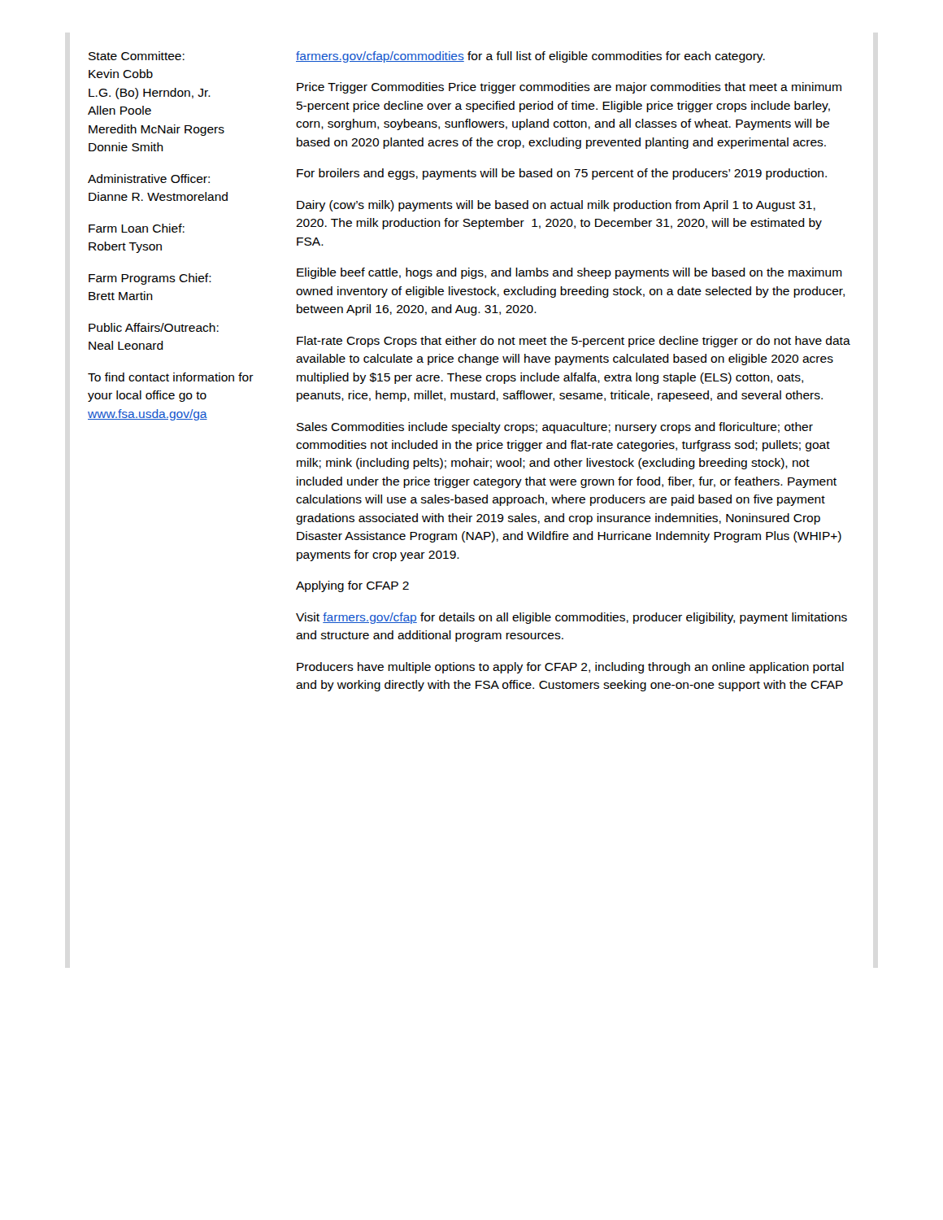State Committee:
Kevin Cobb
L.G. (Bo) Herndon, Jr.
Allen Poole
Meredith McNair Rogers
Donnie Smith
Administrative Officer:
Dianne R. Westmoreland
Farm Loan Chief:
Robert Tyson
Farm Programs Chief:
Brett Martin
Public Affairs/Outreach:
Neal Leonard
To find contact information for your local office go to www.fsa.usda.gov/ga
farmers.gov/cfap/commodities for a full list of eligible commodities for each category.
Price Trigger Commodities Price trigger commodities are major commodities that meet a minimum 5-percent price decline over a specified period of time. Eligible price trigger crops include barley, corn, sorghum, soybeans, sunflowers, upland cotton, and all classes of wheat. Payments will be based on 2020 planted acres of the crop, excluding prevented planting and experimental acres.
For broilers and eggs, payments will be based on 75 percent of the producers’ 2019 production.
Dairy (cow’s milk) payments will be based on actual milk production from April 1 to August 31, 2020. The milk production for September 1, 2020, to December 31, 2020, will be estimated by FSA.
Eligible beef cattle, hogs and pigs, and lambs and sheep payments will be based on the maximum owned inventory of eligible livestock, excluding breeding stock, on a date selected by the producer, between April 16, 2020, and Aug. 31, 2020.
Flat-rate Crops Crops that either do not meet the 5-percent price decline trigger or do not have data available to calculate a price change will have payments calculated based on eligible 2020 acres multiplied by $15 per acre. These crops include alfalfa, extra long staple (ELS) cotton, oats, peanuts, rice, hemp, millet, mustard, safflower, sesame, triticale, rapeseed, and several others.
Sales Commodities include specialty crops; aquaculture; nursery crops and floriculture; other commodities not included in the price trigger and flat-rate categories, turfgrass sod; pullets; goat milk; mink (including pelts); mohair; wool; and other livestock (excluding breeding stock), not included under the price trigger category that were grown for food, fiber, fur, or feathers. Payment calculations will use a sales-based approach, where producers are paid based on five payment gradations associated with their 2019 sales, and crop insurance indemnities, Noninsured Crop Disaster Assistance Program (NAP), and Wildfire and Hurricane Indemnity Program Plus (WHIP+) payments for crop year 2019.
Applying for CFAP 2
Visit farmers.gov/cfap for details on all eligible commodities, producer eligibility, payment limitations and structure and additional program resources.
Producers have multiple options to apply for CFAP 2, including through an online application portal and by working directly with the FSA office. Customers seeking one-on-one support with the CFAP